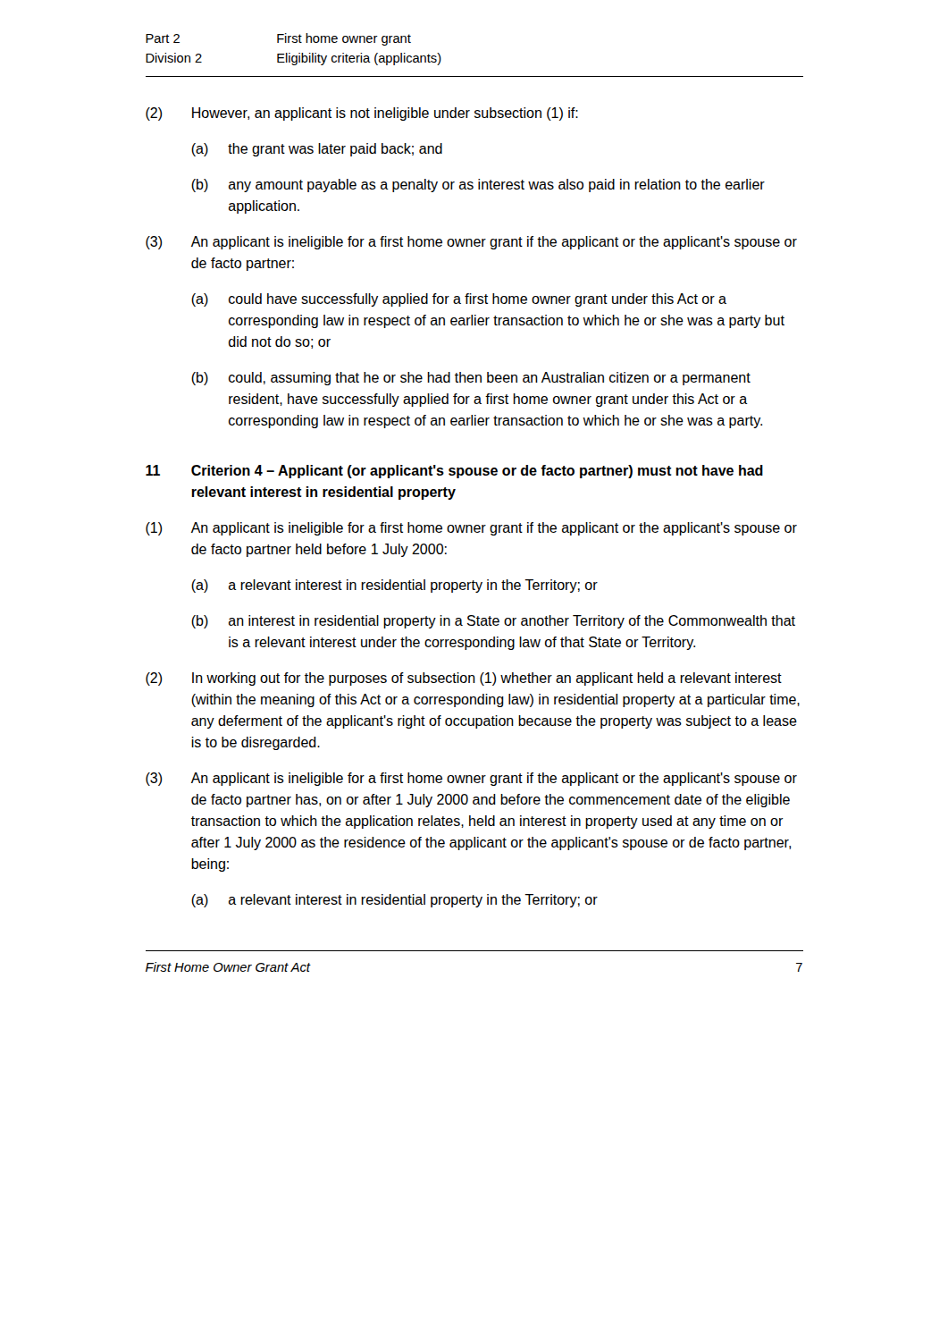Part 2
Division 2
First home owner grant
Eligibility criteria (applicants)
(2) However, an applicant is not ineligible under subsection (1) if:
(a) the grant was later paid back; and
(b) any amount payable as a penalty or as interest was also paid in relation to the earlier application.
(3) An applicant is ineligible for a first home owner grant if the applicant or the applicant's spouse or de facto partner:
(a) could have successfully applied for a first home owner grant under this Act or a corresponding law in respect of an earlier transaction to which he or she was a party but did not do so; or
(b) could, assuming that he or she had then been an Australian citizen or a permanent resident, have successfully applied for a first home owner grant under this Act or a corresponding law in respect of an earlier transaction to which he or she was a party.
11 Criterion 4 – Applicant (or applicant's spouse or de facto partner) must not have had relevant interest in residential property
(1) An applicant is ineligible for a first home owner grant if the applicant or the applicant's spouse or de facto partner held before 1 July 2000:
(a) a relevant interest in residential property in the Territory; or
(b) an interest in residential property in a State or another Territory of the Commonwealth that is a relevant interest under the corresponding law of that State or Territory.
(2) In working out for the purposes of subsection (1) whether an applicant held a relevant interest (within the meaning of this Act or a corresponding law) in residential property at a particular time, any deferment of the applicant's right of occupation because the property was subject to a lease is to be disregarded.
(3) An applicant is ineligible for a first home owner grant if the applicant or the applicant's spouse or de facto partner has, on or after 1 July 2000 and before the commencement date of the eligible transaction to which the application relates, held an interest in property used at any time on or after 1 July 2000 as the residence of the applicant or the applicant's spouse or de facto partner, being:
(a) a relevant interest in residential property in the Territory; or
First Home Owner Grant Act
7